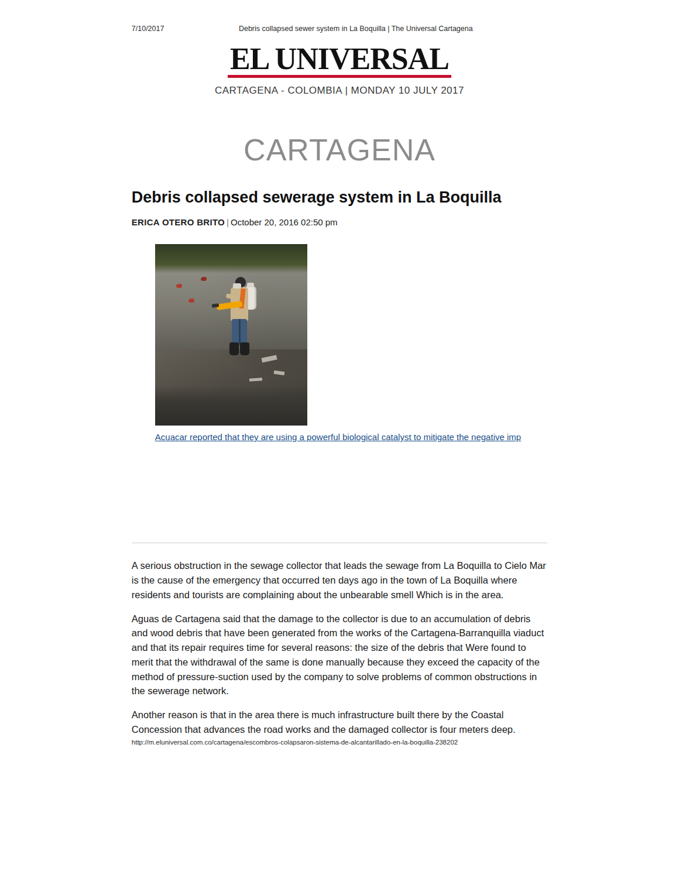7/10/2017 Debris collapsed sewer system in La Boquilla | The Universal Cartagena
EL UNIVERSAL
CARTAGENA - COLOMBIA | MONDAY 10 JULY 2017
CARTAGENA
Debris collapsed sewerage system in La Boquilla
ERICA OTERO BRITO|October 20, 2016 02:50 pm
Acuacar reported that they are using a powerful biological catalyst to mitigate the negative imp
A serious obstruction in the sewage collector that leads the sewage from La Boquilla to Cielo Mar is the cause of the emergency that occurred ten days ago in the town of La Boquilla where residents and tourists are complaining about the unbearable smell Which is in the area.
Aguas de Cartagena said that the damage to the collector is due to an accumulation of debris and wood debris that have been generated from the works of the Cartagena-Barranquilla viaduct and that its repair requires time for several reasons: the size of the debris that Were found to merit that the withdrawal of the same is done manually because they exceed the capacity of the method of pressure-suction used by the company to solve problems of common obstructions in the sewerage network.
Another reason is that in the area there is much infrastructure built there by the Coastal Concession that advances the road works and the damaged collector is four meters deep.
http://m.eluniversal.com.co/cartagena/escombros-colapsaron-sistema-de-alcantarillado-en-la-boquilla-238202